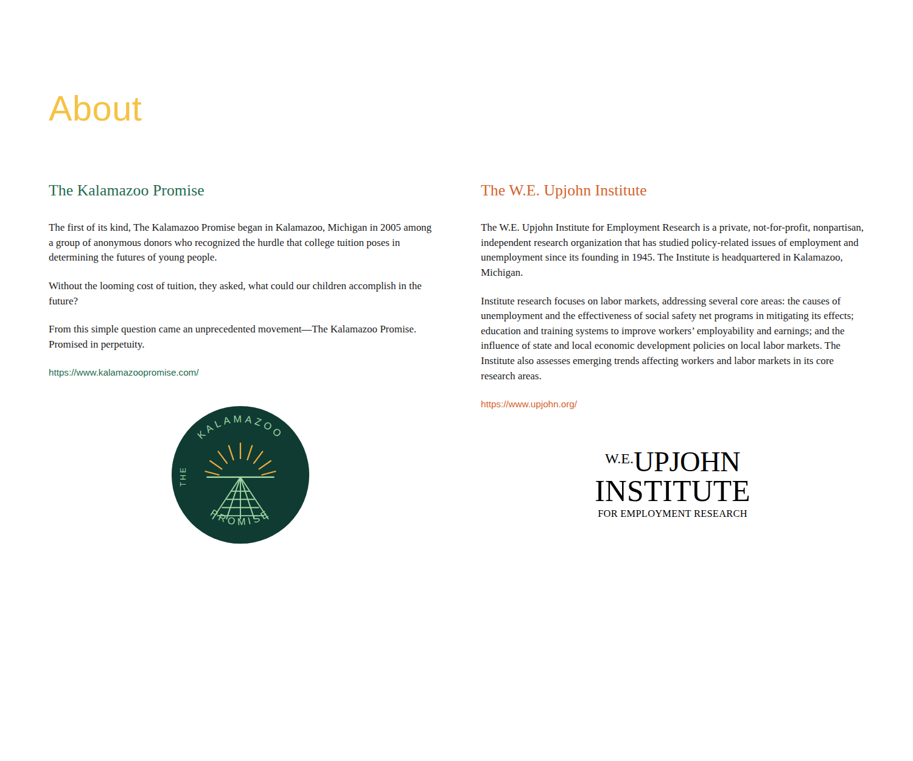About
The Kalamazoo Promise
The first of its kind, The Kalamazoo Promise began in Kalamazoo, Michigan in 2005 among a group of anonymous donors who recognized the hurdle that college tuition poses in determining the futures of young people.
Without the looming cost of tuition, they asked, what could our children accomplish in the future?
From this simple question came an unprecedented movement—The Kalamazoo Promise. Promised in perpetuity.
https://www.kalamazoopromise.com/
KALAMAZOO PROMISE THE
The W.E. Upjohn Institute
The W.E. Upjohn Institute for Employment Research is a private, not-for-profit, nonpartisan, independent research organization that has studied policy-related issues of employment and unemployment since its founding in 1945. The Institute is headquartered in Kalamazoo, Michigan.
Institute research focuses on labor markets, addressing several core areas: the causes of unemployment and the effectiveness of social safety net programs in mitigating its effects; education and training systems to improve workers’ employability and earnings; and the influence of state and local economic development policies on local labor markets. The Institute also assesses emerging trends affecting workers and labor markets in its core research areas.
https://www.upjohn.org/
W.E. UPJOHN
INSTITUTE
FOR EMPLOYMENT RESEARCH